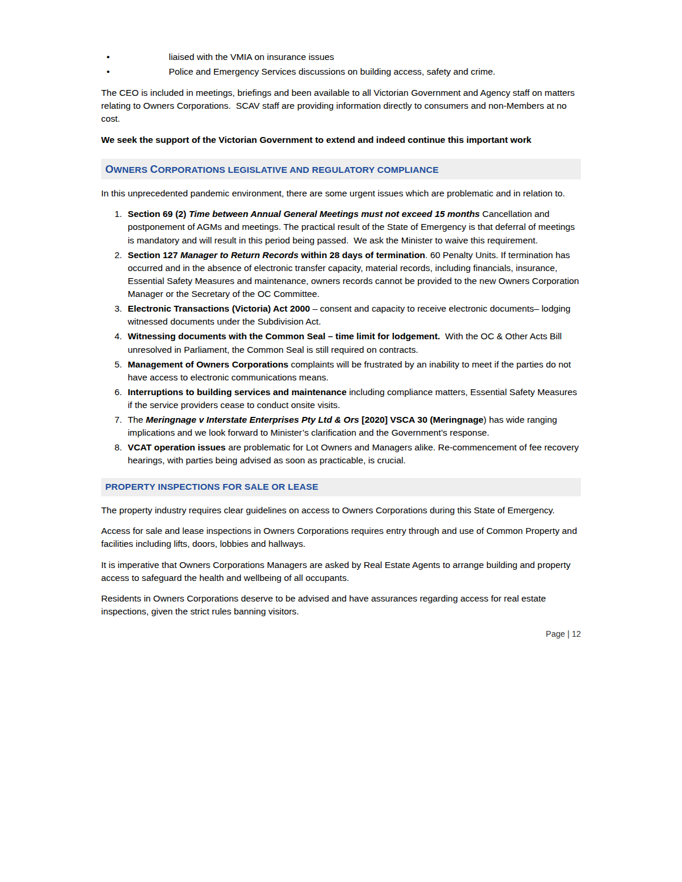liaised with the VMIA on insurance issues
Police and Emergency Services discussions on building access, safety and crime.
The CEO is included in meetings, briefings and been available to all Victorian Government and Agency staff on matters relating to Owners Corporations. SCAV staff are providing information directly to consumers and non-Members at no cost.
We seek the support of the Victorian Government to extend and indeed continue this important work
OWNERS CORPORATIONS LEGISLATIVE AND REGULATORY COMPLIANCE
In this unprecedented pandemic environment, there are some urgent issues which are problematic and in relation to.
Section 69 (2) Time between Annual General Meetings must not exceed 15 months Cancellation and postponement of AGMs and meetings. The practical result of the State of Emergency is that deferral of meetings is mandatory and will result in this period being passed. We ask the Minister to waive this requirement.
Section 127 Manager to Return Records within 28 days of termination. 60 Penalty Units. If termination has occurred and in the absence of electronic transfer capacity, material records, including financials, insurance, Essential Safety Measures and maintenance, owners records cannot be provided to the new Owners Corporation Manager or the Secretary of the OC Committee.
Electronic Transactions (Victoria) Act 2000 – consent and capacity to receive electronic documents– lodging witnessed documents under the Subdivision Act.
Witnessing documents with the Common Seal – time limit for lodgement. With the OC & Other Acts Bill unresolved in Parliament, the Common Seal is still required on contracts.
Management of Owners Corporations complaints will be frustrated by an inability to meet if the parties do not have access to electronic communications means.
Interruptions to building services and maintenance including compliance matters, Essential Safety Measures if the service providers cease to conduct onsite visits.
The Meringnage v Interstate Enterprises Pty Ltd & Ors [2020] VSCA 30 (Meringnage) has wide ranging implications and we look forward to Minister’s clarification and the Government’s response.
VCAT operation issues are problematic for Lot Owners and Managers alike. Re-commencement of fee recovery hearings, with parties being advised as soon as practicable, is crucial.
PROPERTY INSPECTIONS FOR SALE OR LEASE
The property industry requires clear guidelines on access to Owners Corporations during this State of Emergency.
Access for sale and lease inspections in Owners Corporations requires entry through and use of Common Property and facilities including lifts, doors, lobbies and hallways.
It is imperative that Owners Corporations Managers are asked by Real Estate Agents to arrange building and property access to safeguard the health and wellbeing of all occupants.
Residents in Owners Corporations deserve to be advised and have assurances regarding access for real estate inspections, given the strict rules banning visitors.
Page | 12